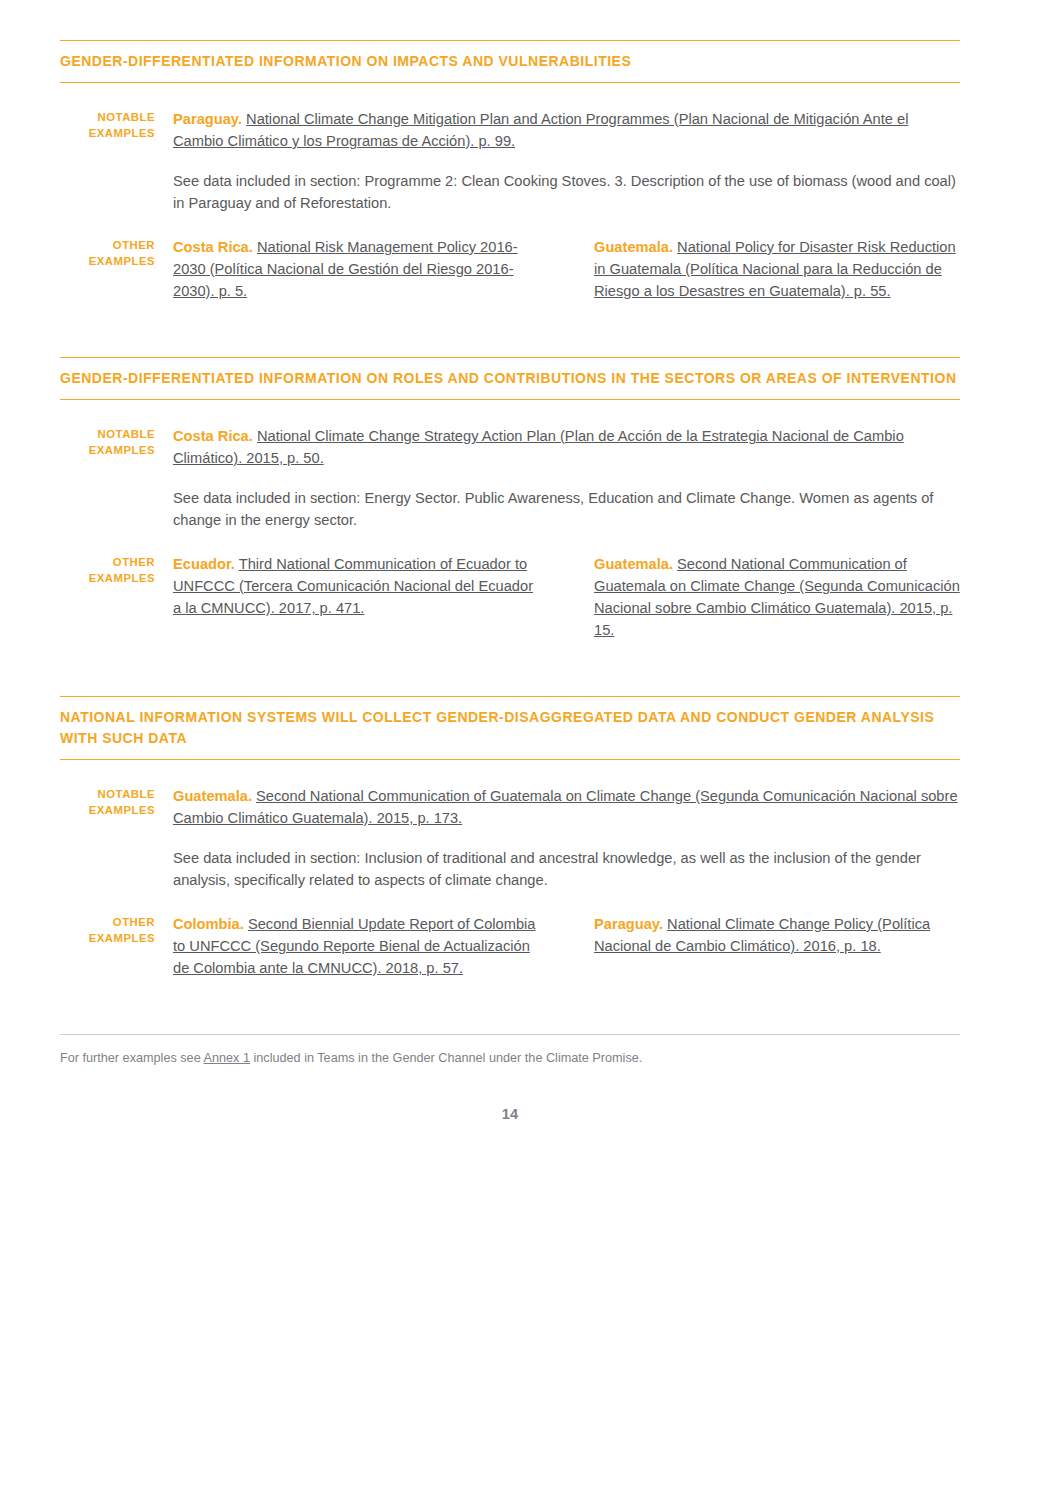Gender-differentiated information on impacts and vulnerabilities
Notable
examples
Paraguay. National Climate Change Mitigation Plan and Action Programmes (Plan Nacional de Mitigación Ante el Cambio Climático y los Programas de Acción). p. 99.
See data included in section: Programme 2: Clean Cooking Stoves. 3. Description of the use of biomass (wood and coal) in Paraguay and of Reforestation.
Other
examples
Costa Rica. National Risk Management Policy 2016-2030 (Política Nacional de Gestión del Riesgo 2016-2030). p. 5.
Guatemala. National Policy for Disaster Risk Reduction in Guatemala (Política Nacional para la Reducción de Riesgo a los Desastres en Guatemala). p. 55.
Gender-differentiated information on roles and contributions in the sectors or areas of intervention
Notable
examples
Costa Rica. National Climate Change Strategy Action Plan (Plan de Acción de la Estrategia Nacional de Cambio Climático). 2015, p. 50.
See data included in section: Energy Sector. Public Awareness, Education and Climate Change. Women as agents of change in the energy sector.
Other
examples
Ecuador. Third National Communication of Ecuador to UNFCCC (Tercera Comunicación Nacional del Ecuador a la CMNUCC). 2017, p. 471.
Guatemala. Second National Communication of Guatemala on Climate Change (Segunda Comunicación Nacional sobre Cambio Climático Guatemala). 2015, p. 15.
National information systems will collect gender-disaggregated data and conduct gender analysis with such data
Notable
examples
Guatemala. Second National Communication of Guatemala on Climate Change (Segunda Comunicación Nacional sobre Cambio Climático Guatemala). 2015, p. 173.
See data included in section: Inclusion of traditional and ancestral knowledge, as well as the inclusion of the gender analysis, specifically related to aspects of climate change.
Other
examples
Colombia. Second Biennial Update Report of Colombia to UNFCCC (Segundo Reporte Bienal de Actualización de Colombia ante la CMNUCC). 2018, p. 57.
Paraguay. National Climate Change Policy (Política Nacional de Cambio Climático). 2016, p. 18.
For further examples see Annex 1 included in Teams in the Gender Channel under the Climate Promise.
14